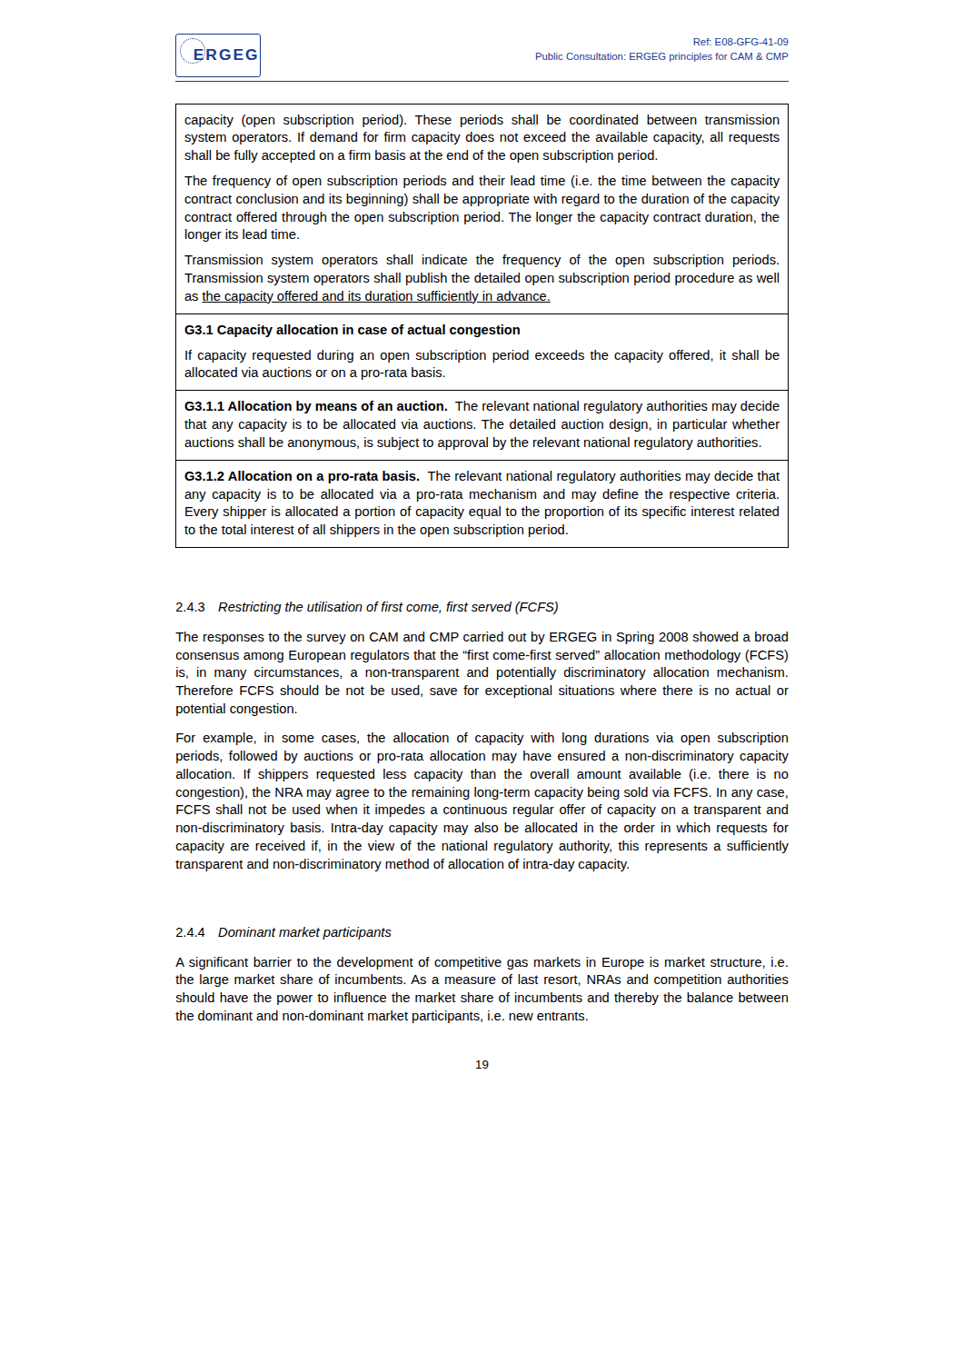ERGEG
Ref: E08-GFG-41-09
Public Consultation: ERGEG principles for CAM & CMP
capacity (open subscription period). These periods shall be coordinated between transmission system operators. If demand for firm capacity does not exceed the available capacity, all requests shall be fully accepted on a firm basis at the end of the open subscription period.
The frequency of open subscription periods and their lead time (i.e. the time between the capacity contract conclusion and its beginning) shall be appropriate with regard to the duration of the capacity contract offered through the open subscription period. The longer the capacity contract duration, the longer its lead time.
Transmission system operators shall indicate the frequency of the open subscription periods. Transmission system operators shall publish the detailed open subscription period procedure as well as the capacity offered and its duration sufficiently in advance.
G3.1 Capacity allocation in case of actual congestion
If capacity requested during an open subscription period exceeds the capacity offered, it shall be allocated via auctions or on a pro-rata basis.
G3.1.1 Allocation by means of an auction. The relevant national regulatory authorities may decide that any capacity is to be allocated via auctions. The detailed auction design, in particular whether auctions shall be anonymous, is subject to approval by the relevant national regulatory authorities.
G3.1.2 Allocation on a pro-rata basis. The relevant national regulatory authorities may decide that any capacity is to be allocated via a pro-rata mechanism and may define the respective criteria. Every shipper is allocated a portion of capacity equal to the proportion of its specific interest related to the total interest of all shippers in the open subscription period.
2.4.3 Restricting the utilisation of first come, first served (FCFS)
The responses to the survey on CAM and CMP carried out by ERGEG in Spring 2008 showed a broad consensus among European regulators that the “first come-first served” allocation methodology (FCFS) is, in many circumstances, a non-transparent and potentially discriminatory allocation mechanism. Therefore FCFS should be not be used, save for exceptional situations where there is no actual or potential congestion.
For example, in some cases, the allocation of capacity with long durations via open subscription periods, followed by auctions or pro-rata allocation may have ensured a non-discriminatory capacity allocation. If shippers requested less capacity than the overall amount available (i.e. there is no congestion), the NRA may agree to the remaining long-term capacity being sold via FCFS. In any case, FCFS shall not be used when it impedes a continuous regular offer of capacity on a transparent and non-discriminatory basis. Intra-day capacity may also be allocated in the order in which requests for capacity are received if, in the view of the national regulatory authority, this represents a sufficiently transparent and non-discriminatory method of allocation of intra-day capacity.
2.4.4 Dominant market participants
A significant barrier to the development of competitive gas markets in Europe is market structure, i.e. the large market share of incumbents. As a measure of last resort, NRAs and competition authorities should have the power to influence the market share of incumbents and thereby the balance between the dominant and non-dominant market participants, i.e. new entrants.
19